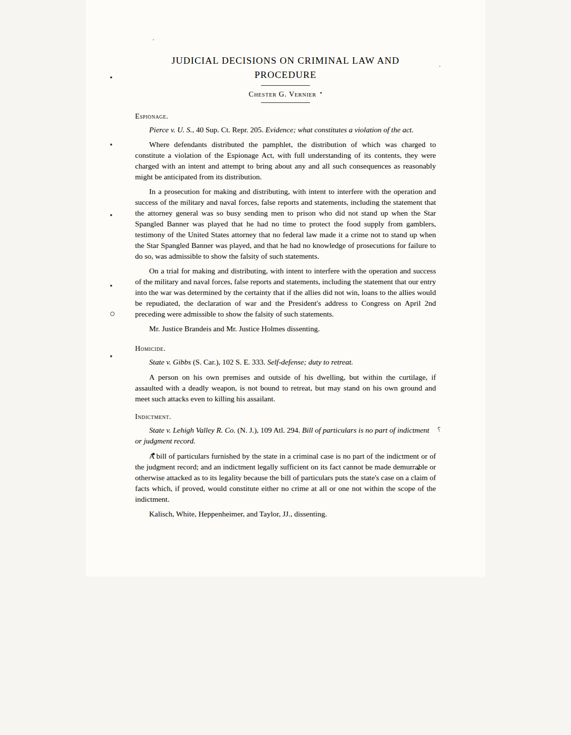.
.
⸮
JUDICIAL DECISIONS ON CRIMINAL LAW AND
PROCEDURE
Chester G. Vernier•
Espionage.
Pierce v. U. S., 40 Sup. Ct. Repr. 205. Evidence; what constitutes a violation of the act.
Where defendants distributed the pamphlet, the distribution of which was charged to constitute a violation of the Espionage Act, with full understanding of its contents, they were charged with an intent and attempt to bring about any and all such consequences as reasonably might be anticipated from its distribution.
In a prosecution for making and distributing, with intent to interfere with the operation and success of the military and naval forces, false reports and statements, including the statement that the attorney general was so busy sending men to prison who did not stand up when the Star Spangled Banner was played that he had no time to protect the food supply from gamblers, testimony of the United States attorney that no federal law made it a crime not to stand up when the Star Spangled Banner was played, and that he had no knowledge of prosecutions for failure to do so, was admissible to show the falsity of such statements.
On a trial for making and distributing, with intent to interfere with the operation and success of the military and naval forces, false reports and statements, including the statement that our entry into the war was determined by the certainty that if the allies did not win, loans to the allies would be repudiated, the declaration of war and the President's address to Congress on April 2nd preceding were admissible to show the falsity of such statements.
Mr. Justice Brandeis and Mr. Justice Holmes dissenting.
Homicide.
State v. Gibbs (S. Car.), 102 S. E. 333. Self-defense; duty to retreat.
A person on his own premises and outside of his dwelling, but within the curtilage, if assaulted with a deadly weapon, is not bound to retreat, but may stand on his own ground and meet such attacks even to killing his assailant.
Indictment.
State v. Lehigh Valley R. Co. (N. J.), 109 Atl. 294. Bill of particulars is no part of indictment or judgment record.
A bill of particulars furnished by the state in a criminal case is no part of the indictment or of the judgment record; and an indictment legally sufficient on its fact cannot be made demurrable or otherwise attacked as to its legality because the bill of particulars puts the state's case on a claim of facts which, if proved, would constitute either no crime at all or one not within the scope of the indictment.
Kalisch, White, Heppenheimer, and Taylor, JJ., dissenting.